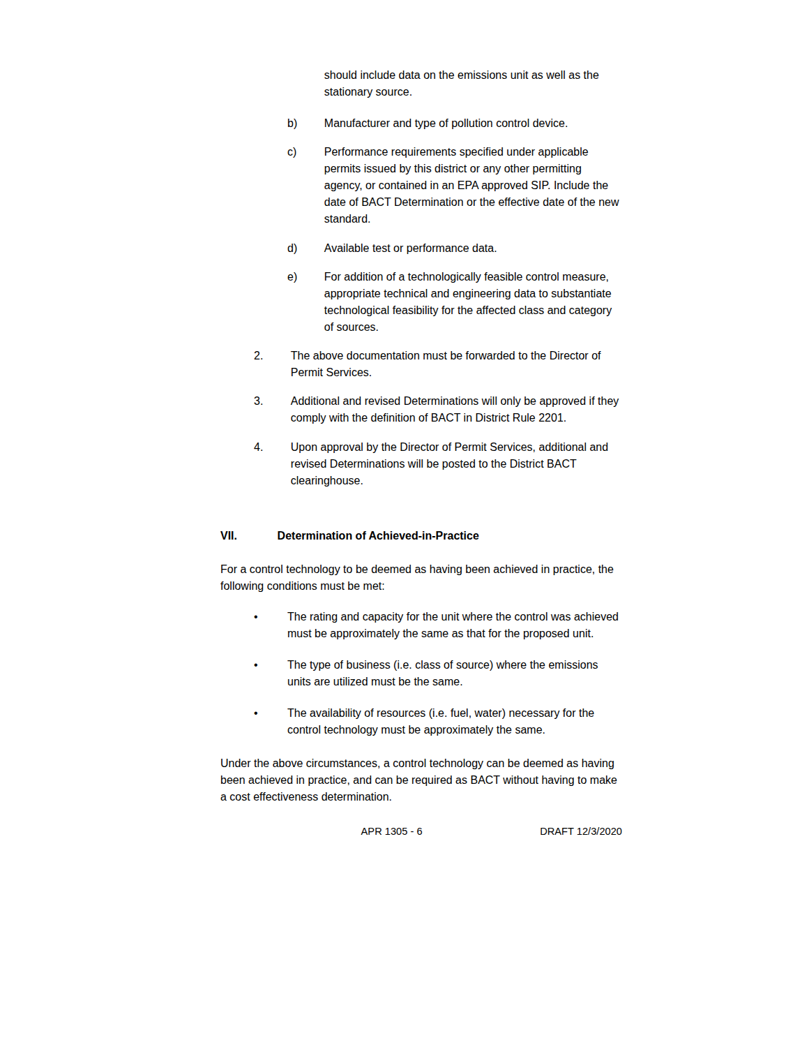should include data on the emissions unit as well as the stationary source.
| b) | Manufacturer and type of pollution control device. |
| c) | Performance requirements specified under applicable permits issued by this district or any other permitting agency, or contained in an EPA approved SIP. Include the date of BACT Determination or the effective date of the new standard. |
| d) | Available test or performance data. |
| e) | For addition of a technologically feasible control measure, appropriate technical and engineering data to substantiate technological feasibility for the affected class and category of sources. |
| 2. | The above documentation must be forwarded to the Director of Permit Services. |
| 3. | Additional and revised Determinations will only be approved if they comply with the definition of BACT in District Rule 2201. |
| 4. | Upon approval by the Director of Permit Services, additional and revised Determinations will be posted to the District BACT clearinghouse. |
VII.
Determination of Achieved-in-Practice
For a control technology to be deemed as having been achieved in practice, the following conditions must be met:
•
The rating and capacity for the unit where the control was achieved must be approximately the same as that for the proposed unit.
•
The type of business (i.e. class of source) where the emissions units are utilized must be the same.
•
The availability of resources (i.e. fuel, water) necessary for the control technology must be approximately the same.
Under the above circumstances, a control technology can be deemed as having been achieved in practice, and can be required as BACT without having to make a cost effectiveness determination.
APR 1305 - 6
DRAFT 12/3/2020